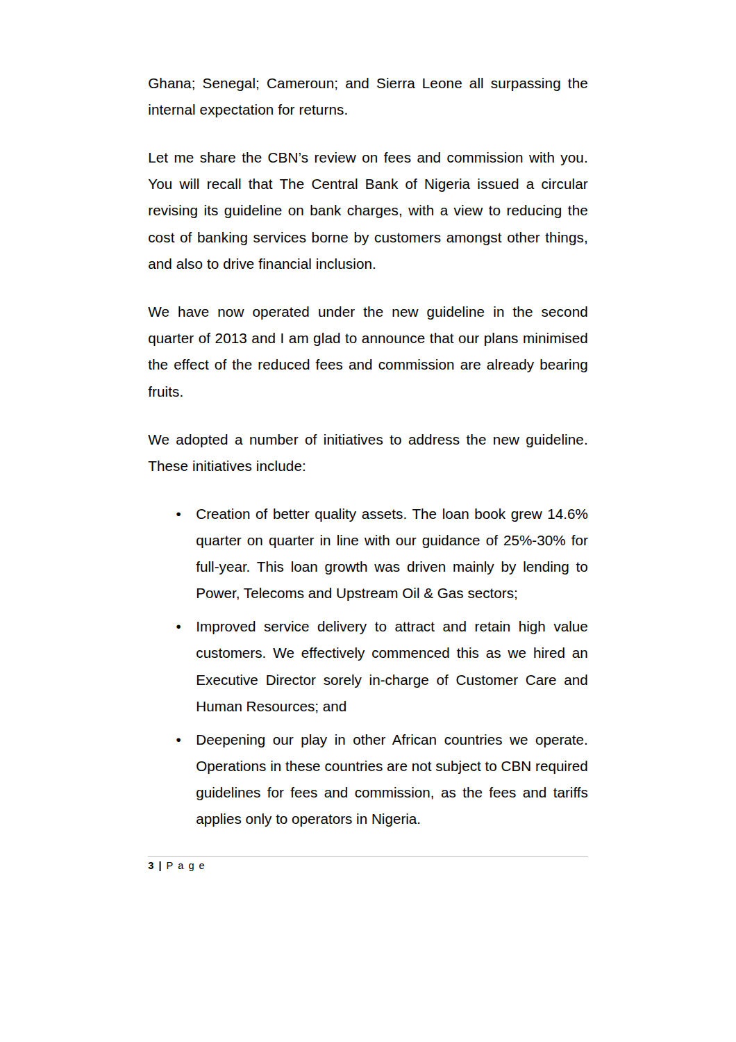Ghana; Senegal; Cameroun; and Sierra Leone all surpassing the internal expectation for returns.
Let me share the CBN’s review on fees and commission with you. You will recall that The Central Bank of Nigeria issued a circular revising its guideline on bank charges, with a view to reducing the cost of banking services borne by customers amongst other things, and also to drive financial inclusion.
We have now operated under the new guideline in the second quarter of 2013 and I am glad to announce that our plans minimised the effect of the reduced fees and commission are already bearing fruits.
We adopted a number of initiatives to address the new guideline. These initiatives include:
Creation of better quality assets. The loan book grew 14.6% quarter on quarter in line with our guidance of 25%-30% for full-year. This loan growth was driven mainly by lending to Power, Telecoms and Upstream Oil & Gas sectors;
Improved service delivery to attract and retain high value customers. We effectively commenced this as we hired an Executive Director sorely in-charge of Customer Care and Human Resources; and
Deepening our play in other African countries we operate. Operations in these countries are not subject to CBN required guidelines for fees and commission, as the fees and tariffs applies only to operators in Nigeria.
3 | P a g e